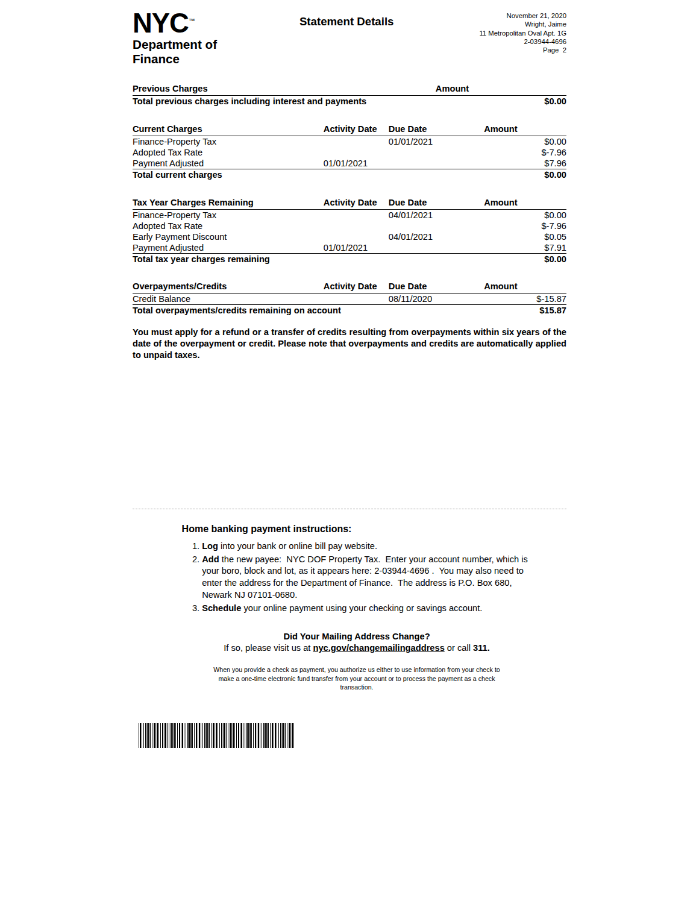NYC™
Department of Finance
Statement Details
November 21, 2020
Wright, Jaime
11 Metropolitan Oval Apt. 1G
2-03944-4696
Page 2
| Previous Charges | Amount |
| --- | --- |
| Total previous charges including interest and payments | $0.00 |
| Current Charges | Activity Date | Due Date | Amount |
| --- | --- | --- | --- |
| Finance-Property Tax | | 01/01/2021 | $0.00 |
| Adopted Tax Rate | | | $-7.96 |
| Payment Adjusted | 01/01/2021 | | $7.96 |
| Total current charges | | | $0.00 |
| Tax Year Charges Remaining | Activity Date | Due Date | Amount |
| --- | --- | --- | --- |
| Finance-Property Tax | | 04/01/2021 | $0.00 |
| Adopted Tax Rate | | | $-7.96 |
| Early Payment Discount | | 04/01/2021 | $0.05 |
| Payment Adjusted | 01/01/2021 | | $7.91 |
| Total tax year charges remaining | | | $0.00 |
| Overpayments/Credits | Activity Date | Due Date | Amount |
| --- | --- | --- | --- |
| Credit Balance | | 08/11/2020 | $-15.87 |
| Total overpayments/credits remaining on account | $15.87 |
You must apply for a refund or a transfer of credits resulting from overpayments within six years of the date of the overpayment or credit. Please note that overpayments and credits are automatically applied to unpaid taxes.
Home banking payment instructions:
Log into your bank or online bill pay website.
Add the new payee: NYC DOF Property Tax. Enter your account number, which is your boro, block and lot, as it appears here: 2-03944-4696 . You may also need to enter the address for the Department of Finance. The address is P.O. Box 680, Newark NJ 07101-0680.
Schedule your online payment using your checking or savings account.
Did Your Mailing Address Change?
If so, please visit us at nyc.gov/changemailingaddress or call 311.
When you provide a check as payment, you authorize us either to use information from your check to make a one-time electronic fund transfer from your account or to process the payment as a check transaction.